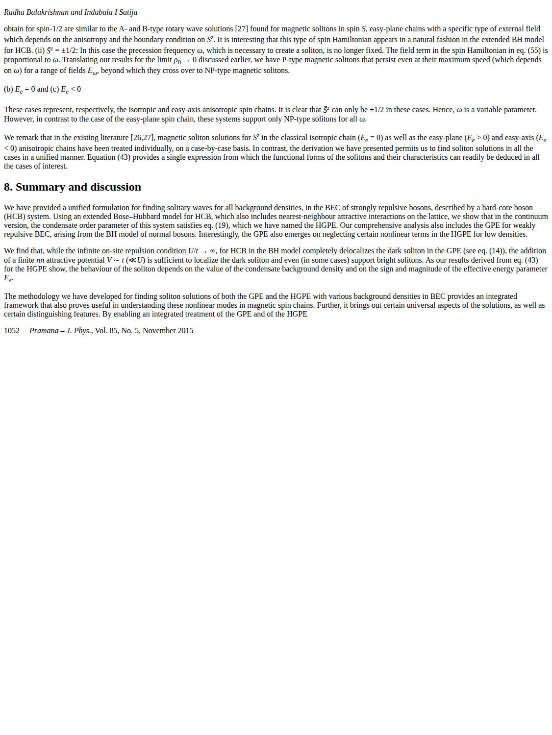Radha Balakrishnan and Indubala I Satija
obtain for spin-1/2 are similar to the A- and B-type rotary wave solutions [27] found for magnetic solitons in spin S, easy-plane chains with a specific type of external field which depends on the anisotropy and the boundary condition on Sz. It is interesting that this type of spin Hamiltonian appears in a natural fashion in the extended BH model for HCB. (ii) S̄z = ±1/2: In this case the precession frequency ω, which is necessary to create a soliton, is no longer fixed. The field term in the spin Hamiltonian in eq. (55) is proportional to ω. Translating our results for the limit ρ0 → 0 discussed earlier, we have P-type magnetic solitons that persist even at their maximum speed (which depends on ω) for a range of fields Eω, beyond which they cross over to NP-type magnetic solitons.
(b) Ee = 0 and (c) Ee < 0
These cases represent, respectively, the isotropic and easy-axis anisotropic spin chains. It is clear that S̄z can only be ±1/2 in these cases. Hence, ω is a variable parameter. However, in contrast to the case of the easy-plane spin chain, these systems support only NP-type solitons for all ω.
We remark that in the existing literature [26,27], magnetic soliton solutions for Sz in the classical isotropic chain (Ee = 0) as well as the easy-plane (Ee > 0) and easy-axis (Ee < 0) anisotropic chains have been treated individually, on a case-by-case basis. In contrast, the derivation we have presented permits us to find soliton solutions in all the cases in a unified manner. Equation (43) provides a single expression from which the functional forms of the solitons and their characteristics can readily be deduced in all the cases of interest.
8. Summary and discussion
We have provided a unified formulation for finding solitary waves for all background densities, in the BEC of strongly repulsive bosons, described by a hard-core boson (HCB) system. Using an extended Bose–Hubbard model for HCB, which also includes nearest-neighbour attractive interactions on the lattice, we show that in the continuum version, the condensate order parameter of this system satisfies eq. (19), which we have named the HGPE. Our comprehensive analysis also includes the GPE for weakly repulsive BEC, arising from the BH model of normal bosons. Interestingly, the GPE also emerges on neglecting certain nonlinear terms in the HGPE for low densities.
We find that, while the infinite on-site repulsion condition U/t → ∞, for HCB in the BH model completely delocalizes the dark soliton in the GPE (see eq. (14)), the addition of a finite nn attractive potential V ∼ t (≪U) is sufficient to localize the dark soliton and even (in some cases) support bright solitons. As our results derived from eq. (43) for the HGPE show, the behaviour of the soliton depends on the value of the condensate background density and on the sign and magnitude of the effective energy parameter Ee.
The methodology we have developed for finding soliton solutions of both the GPE and the HGPE with various background densities in BEC provides an integrated framework that also proves useful in understanding these nonlinear modes in magnetic spin chains. Further, it brings out certain universal aspects of the solutions, as well as certain distinguishing features. By enabling an integrated treatment of the GPE and of the HGPE
1052 Pramana – J. Phys., Vol. 85, No. 5, November 2015